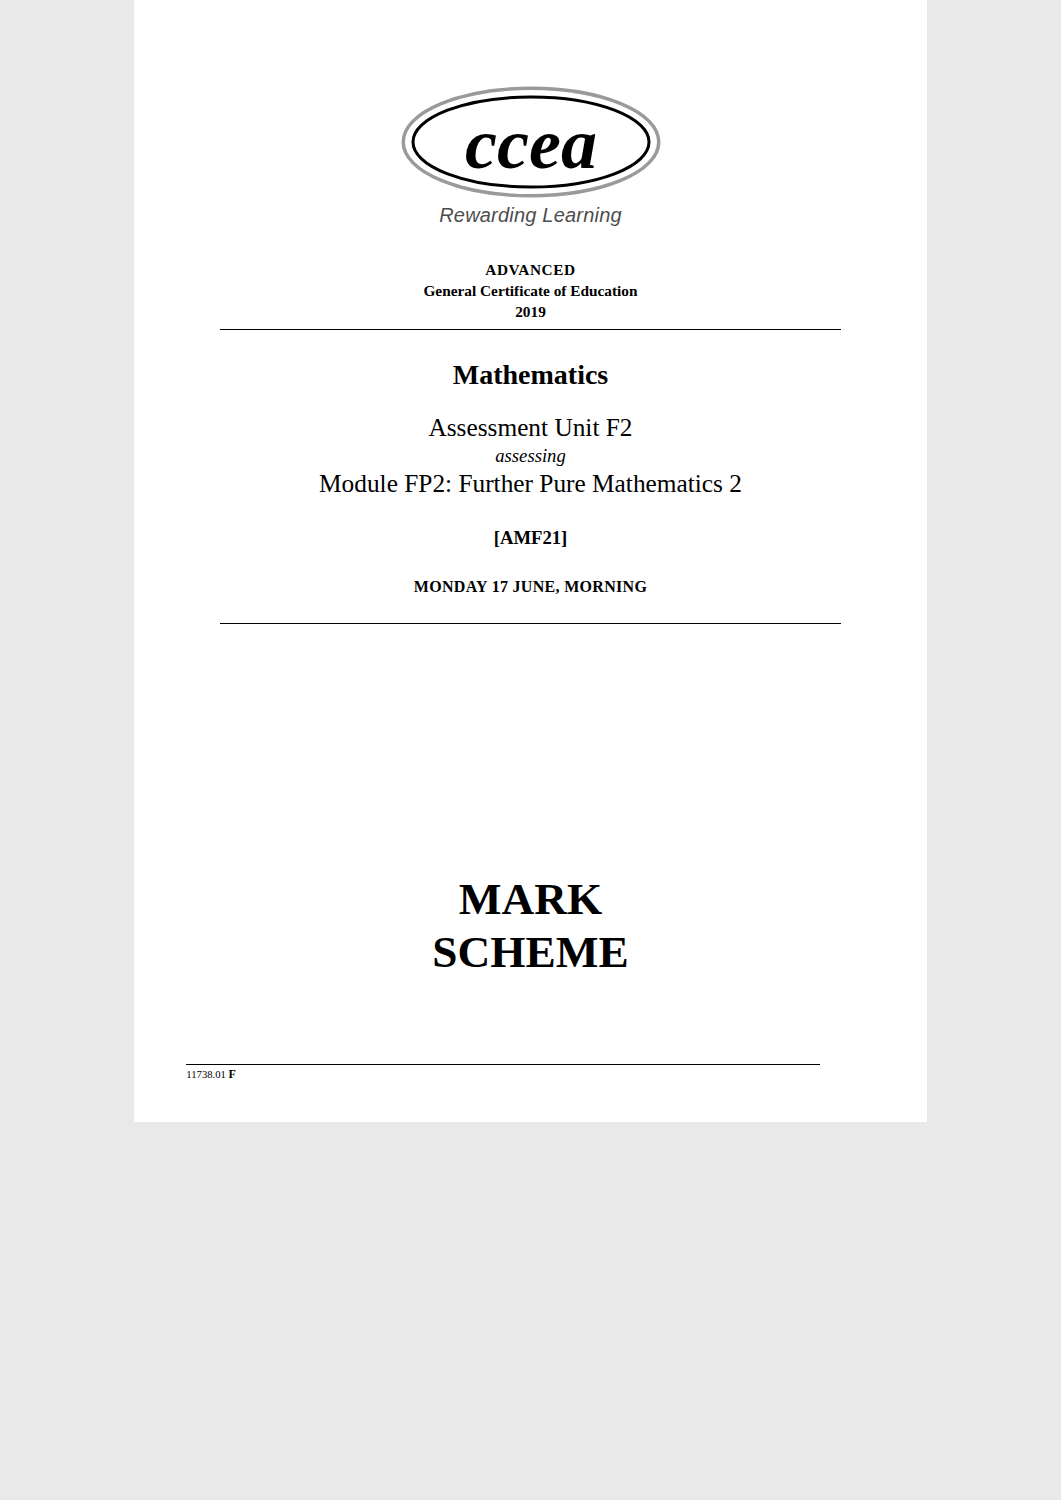ccea
Rewarding Learning
ADVANCED
General Certificate of Education
2019
Mathematics
Assessment Unit F2
assessing
Module FP2: Further Pure Mathematics 2
[AMF21]
MONDAY 17 JUNE, MORNING
MARK
SCHEME
11738.01 F